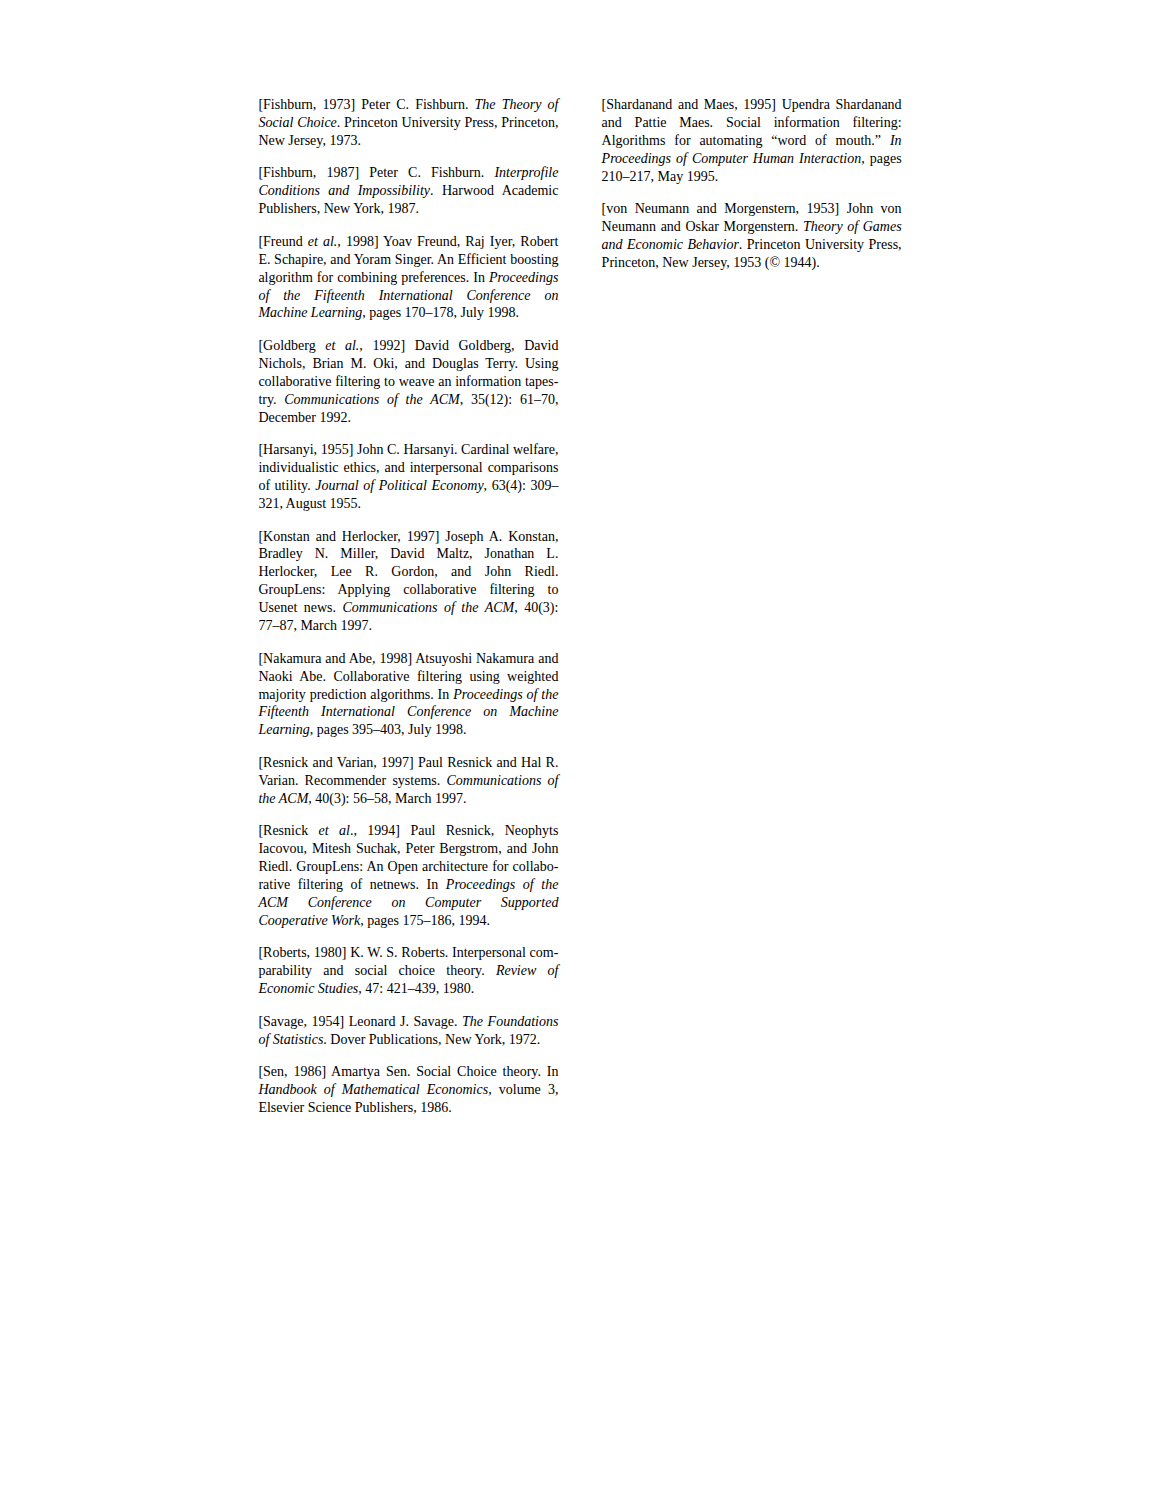[Fishburn, 1973] Peter C. Fishburn. The Theory of Social Choice. Princeton University Press, Princeton, New Jersey, 1973.
[Fishburn, 1987] Peter C. Fishburn. Interprofile Conditions and Impossibility. Harwood Academic Publishers, New York, 1987.
[Freund et al., 1998] Yoav Freund, Raj Iyer, Robert E. Schapire, and Yoram Singer. An Efficient boosting algorithm for combining preferences. In Proceedings of the Fifteenth International Conference on Machine Learning, pages 170–178, July 1998.
[Goldberg et al., 1992] David Goldberg, David Nichols, Brian M. Oki, and Douglas Terry. Using collaborative filtering to weave an information tapestry. Communications of the ACM, 35(12): 61–70, December 1992.
[Harsanyi, 1955] John C. Harsanyi. Cardinal welfare, individualistic ethics, and interpersonal comparisons of utility. Journal of Political Economy, 63(4): 309–321, August 1955.
[Konstan and Herlocker, 1997] Joseph A. Konstan, Bradley N. Miller, David Maltz, Jonathan L. Herlocker, Lee R. Gordon, and John Riedl. GroupLens: Applying collaborative filtering to Usenet news. Communications of the ACM, 40(3): 77–87, March 1997.
[Nakamura and Abe, 1998] Atsuyoshi Nakamura and Naoki Abe. Collaborative filtering using weighted majority prediction algorithms. In Proceedings of the Fifteenth International Conference on Machine Learning, pages 395–403, July 1998.
[Resnick and Varian, 1997] Paul Resnick and Hal R. Varian. Recommender systems. Communications of the ACM, 40(3): 56–58, March 1997.
[Resnick et al., 1994] Paul Resnick, Neophyts Iacovou, Mitesh Suchak, Peter Bergstrom, and John Riedl. GroupLens: An Open architecture for collaborative filtering of netnews. In Proceedings of the ACM Conference on Computer Supported Cooperative Work, pages 175–186, 1994.
[Roberts, 1980] K. W. S. Roberts. Interpersonal comparability and social choice theory. Review of Economic Studies, 47: 421–439, 1980.
[Savage, 1954] Leonard J. Savage. The Foundations of Statistics. Dover Publications, New York, 1972.
[Sen, 1986] Amartya Sen. Social Choice theory. In Handbook of Mathematical Economics, volume 3, Elsevier Science Publishers, 1986.
[Shardanand and Maes, 1995] Upendra Shardanand and Pattie Maes. Social information filtering: Algorithms for automating “word of mouth.” In Proceedings of Computer Human Interaction, pages 210–217, May 1995.
[von Neumann and Morgenstern, 1953] John von Neumann and Oskar Morgenstern. Theory of Games and Economic Behavior. Princeton University Press, Princeton, New Jersey, 1953 (© 1944).